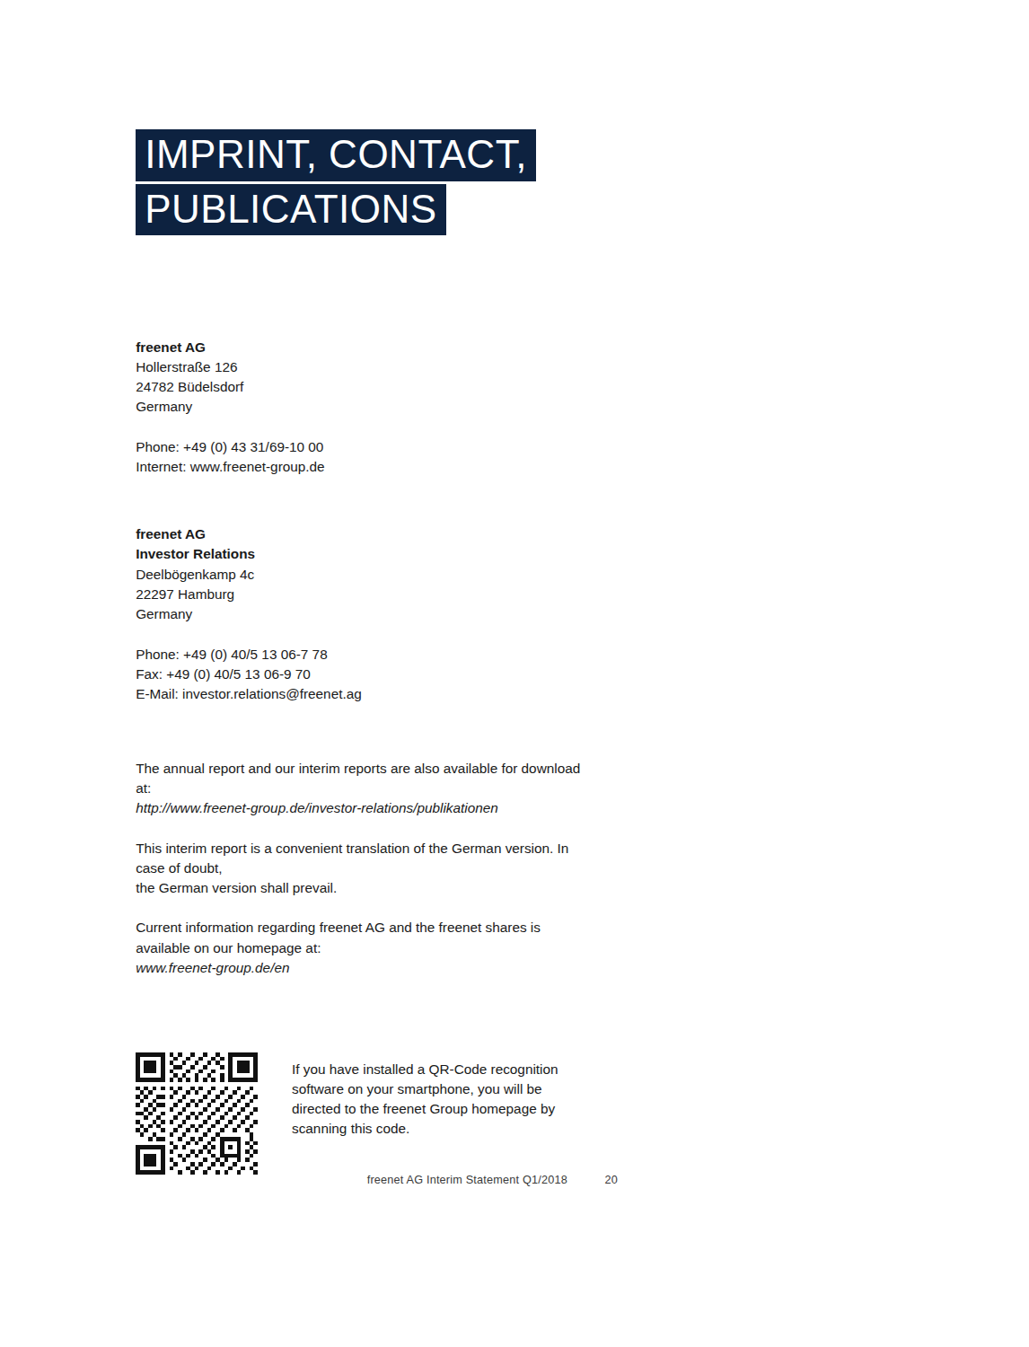IMPRINT, CONTACT, PUBLICATIONS
freenet AG
Hollerstraße 126
24782 Büdelsdorf
Germany
Phone: +49 (0) 43 31/69-10 00
Internet: www.freenet-group.de
freenet AG
Investor Relations
Deelbögenkamp 4c
22297 Hamburg
Germany
Phone: +49 (0) 40/5 13 06-7 78
Fax: +49 (0) 40/5 13 06-9 70
E-Mail: investor.relations@freenet.ag
The annual report and our interim reports are also available for download at:
http://www.freenet-group.de/investor-relations/publikationen
This interim report is a convenient translation of the German version. In case of doubt,
the German version shall prevail.
Current information regarding freenet AG and the freenet shares is available on our homepage at:
www.freenet-group.de/en
If you have installed a QR-Code recognition software on your smartphone, you will be directed to the freenet Group homepage by scanning this code.
freenet AG Interim Statement Q1/2018 20